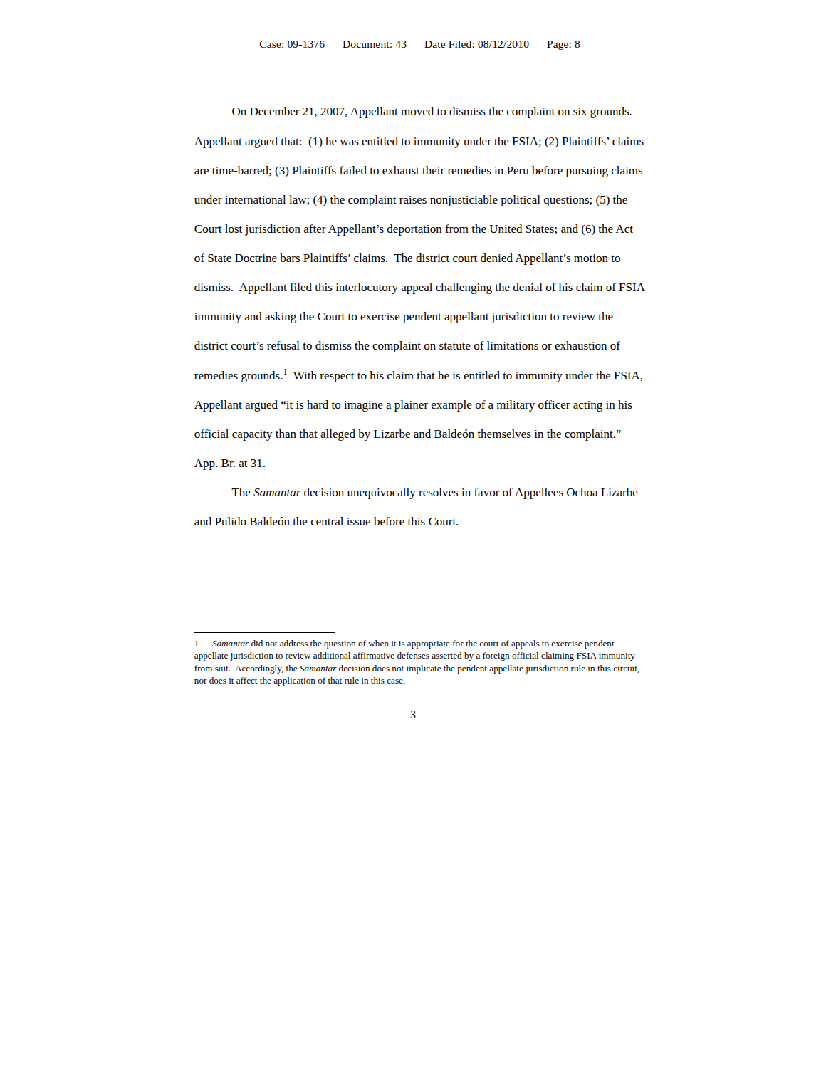Case: 09-1376 Document: 43 Date Filed: 08/12/2010 Page: 8
On December 21, 2007, Appellant moved to dismiss the complaint on six grounds. Appellant argued that: (1) he was entitled to immunity under the FSIA; (2) Plaintiffs’ claims are time-barred; (3) Plaintiffs failed to exhaust their remedies in Peru before pursuing claims under international law; (4) the complaint raises nonjusticiable political questions; (5) the Court lost jurisdiction after Appellant’s deportation from the United States; and (6) the Act of State Doctrine bars Plaintiffs’ claims. The district court denied Appellant’s motion to dismiss. Appellant filed this interlocutory appeal challenging the denial of his claim of FSIA immunity and asking the Court to exercise pendent appellant jurisdiction to review the district court’s refusal to dismiss the complaint on statute of limitations or exhaustion of remedies grounds.1 With respect to his claim that he is entitled to immunity under the FSIA, Appellant argued “it is hard to imagine a plainer example of a military officer acting in his official capacity than that alleged by Lizarbe and Baldeón themselves in the complaint.” App. Br. at 31.
The Samantar decision unequivocally resolves in favor of Appellees Ochoa Lizarbe and Pulido Baldeón the central issue before this Court.
1 Samantar did not address the question of when it is appropriate for the court of appeals to exercise pendent appellate jurisdiction to review additional affirmative defenses asserted by a foreign official claiming FSIA immunity from suit. Accordingly, the Samantar decision does not implicate the pendent appellate jurisdiction rule in this circuit, nor does it affect the application of that rule in this case.
3